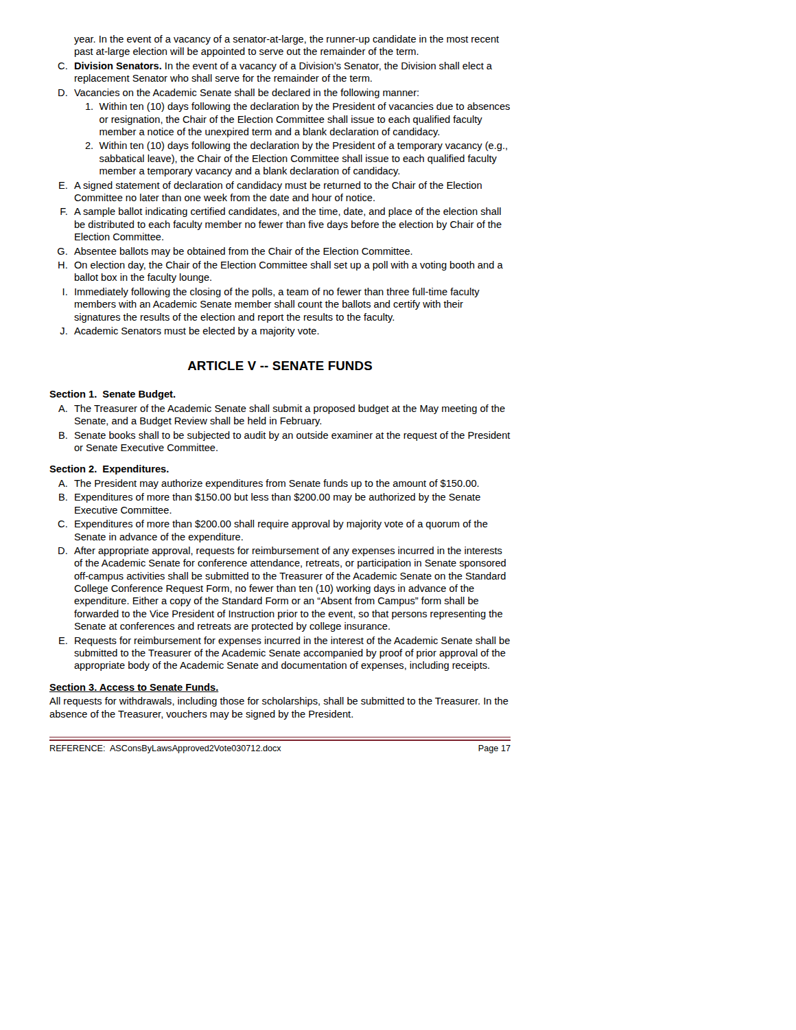year. In the event of a vacancy of a senator-at-large, the runner-up candidate in the most recent past at-large election will be appointed to serve out the remainder of the term.
Division Senators. In the event of a vacancy of a Division’s Senator, the Division shall elect a replacement Senator who shall serve for the remainder of the term.
Vacancies on the Academic Senate shall be declared in the following manner:
Within ten (10) days following the declaration by the President of vacancies due to absences or resignation, the Chair of the Election Committee shall issue to each qualified faculty member a notice of the unexpired term and a blank declaration of candidacy.
Within ten (10) days following the declaration by the President of a temporary vacancy (e.g., sabbatical leave), the Chair of the Election Committee shall issue to each qualified faculty member a temporary vacancy and a blank declaration of candidacy.
A signed statement of declaration of candidacy must be returned to the Chair of the Election Committee no later than one week from the date and hour of notice.
A sample ballot indicating certified candidates, and the time, date, and place of the election shall be distributed to each faculty member no fewer than five days before the election by Chair of the Election Committee.
Absentee ballots may be obtained from the Chair of the Election Committee.
On election day, the Chair of the Election Committee shall set up a poll with a voting booth and a ballot box in the faculty lounge.
Immediately following the closing of the polls, a team of no fewer than three full-time faculty members with an Academic Senate member shall count the ballots and certify with their signatures the results of the election and report the results to the faculty.
Academic Senators must be elected by a majority vote.
ARTICLE V -- SENATE FUNDS
Section 1. Senate Budget.
The Treasurer of the Academic Senate shall submit a proposed budget at the May meeting of the Senate, and a Budget Review shall be held in February.
Senate books shall to be subjected to audit by an outside examiner at the request of the President or Senate Executive Committee.
Section 2. Expenditures.
The President may authorize expenditures from Senate funds up to the amount of $150.00.
Expenditures of more than $150.00 but less than $200.00 may be authorized by the Senate Executive Committee.
Expenditures of more than $200.00 shall require approval by majority vote of a quorum of the Senate in advance of the expenditure.
After appropriate approval, requests for reimbursement of any expenses incurred in the interests of the Academic Senate for conference attendance, retreats, or participation in Senate sponsored off-campus activities shall be submitted to the Treasurer of the Academic Senate on the Standard College Conference Request Form, no fewer than ten (10) working days in advance of the expenditure. Either a copy of the Standard Form or an “Absent from Campus” form shall be forwarded to the Vice President of Instruction prior to the event, so that persons representing the Senate at conferences and retreats are protected by college insurance.
Requests for reimbursement for expenses incurred in the interest of the Academic Senate shall be submitted to the Treasurer of the Academic Senate accompanied by proof of prior approval of the appropriate body of the Academic Senate and documentation of expenses, including receipts.
Section 3. Access to Senate Funds.
All requests for withdrawals, including those for scholarships, shall be submitted to the Treasurer. In the absence of the Treasurer, vouchers may be signed by the President.
REFERENCE: ASConsByLawsApproved2Vote030712.docx Page 17